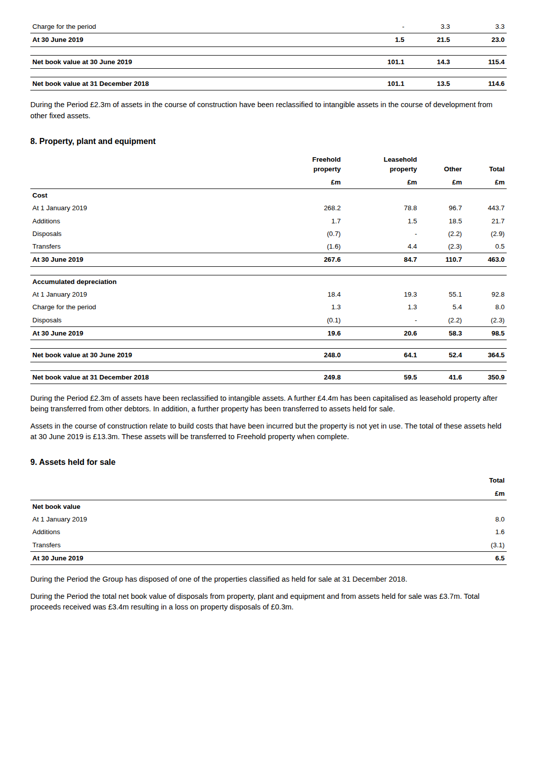| Charge for the period | - | 3.3 | 3.3 |
| At 30 June 2019 | 1.5 | 21.5 | 23.0 |
| Net book value at 30 June 2019 | 101.1 | 14.3 | 115.4 |
| Net book value at 31 December 2018 | 101.1 | 13.5 | 114.6 |
During the Period £2.3m of assets in the course of construction have been reclassified to intangible assets in the course of development from other fixed assets.
8. Property, plant and equipment
| | Freehold property | Leasehold property | Other | Total |
| --- | --- | --- | --- | --- |
| | £m | £m | £m | £m |
| Cost | | | | |
| At 1 January 2019 | 268.2 | 78.8 | 96.7 | 443.7 |
| Additions | 1.7 | 1.5 | 18.5 | 21.7 |
| Disposals | (0.7) | - | (2.2) | (2.9) |
| Transfers | (1.6) | 4.4 | (2.3) | 0.5 |
| At 30 June 2019 | 267.6 | 84.7 | 110.7 | 463.0 |
| Accumulated depreciation | | | | |
| At 1 January 2019 | 18.4 | 19.3 | 55.1 | 92.8 |
| Charge for the period | 1.3 | 1.3 | 5.4 | 8.0 |
| Disposals | (0.1) | - | (2.2) | (2.3) |
| At 30 June 2019 | 19.6 | 20.6 | 58.3 | 98.5 |
| Net book value at 30 June 2019 | 248.0 | 64.1 | 52.4 | 364.5 |
| Net book value at 31 December 2018 | 249.8 | 59.5 | 41.6 | 350.9 |
During the Period £2.3m of assets have been reclassified to intangible assets. A further £4.4m has been capitalised as leasehold property after being transferred from other debtors. In addition, a further property has been transferred to assets held for sale.
Assets in the course of construction relate to build costs that have been incurred but the property is not yet in use. The total of these assets held at 30 June 2019 is £13.3m. These assets will be transferred to Freehold property when complete.
9. Assets held for sale
| | Total |
| --- | --- |
| | £m |
| Net book value | |
| At 1 January 2019 | 8.0 |
| Additions | 1.6 |
| Transfers | (3.1) |
| At 30 June 2019 | 6.5 |
During the Period the Group has disposed of one of the properties classified as held for sale at 31 December 2018.
During the Period the total net book value of disposals from property, plant and equipment and from assets held for sale was £3.7m. Total proceeds received was £3.4m resulting in a loss on property disposals of £0.3m.